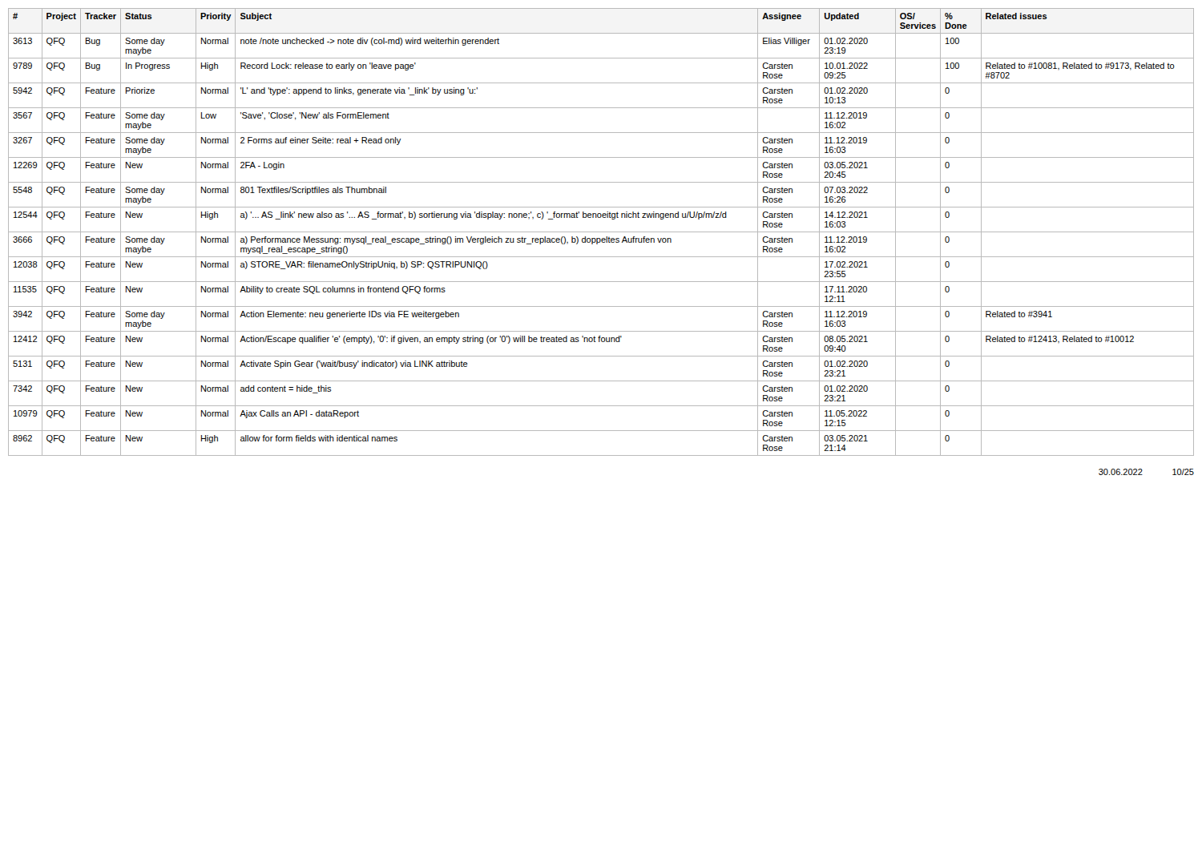| # | Project | Tracker | Status | Priority | Subject | Assignee | Updated | OS/ Services | % Done | Related issues |
| --- | --- | --- | --- | --- | --- | --- | --- | --- | --- | --- |
| 3613 | QFQ | Bug | Some day maybe | Normal | note /note unchecked -> note div (col-md) wird weiterhin gerendert | Elias Villiger | 01.02.2020 23:19 | | 100 | |
| 9789 | QFQ | Bug | In Progress | High | Record Lock: release to early on 'leave page' | Carsten Rose | 10.01.2022 09:25 | | 100 | Related to #10081, Related to #9173, Related to #8702 |
| 5942 | QFQ | Feature | Priorize | Normal | 'L' and 'type': append to links, generate via '_link' by using 'u:' | Carsten Rose | 01.02.2020 10:13 | | 0 | |
| 3567 | QFQ | Feature | Some day maybe | Low | 'Save', 'Close', 'New' als FormElement | | 11.12.2019 16:02 | | 0 | |
| 3267 | QFQ | Feature | Some day maybe | Normal | 2 Forms auf einer Seite: real + Read only | Carsten Rose | 11.12.2019 16:03 | | 0 | |
| 12269 | QFQ | Feature | New | Normal | 2FA - Login | Carsten Rose | 03.05.2021 20:45 | | 0 | |
| 5548 | QFQ | Feature | Some day maybe | Normal | 801 Textfiles/Scriptfiles als Thumbnail | Carsten Rose | 07.03.2022 16:26 | | 0 | |
| 12544 | QFQ | Feature | New | High | a) '... AS _link' new also as '... AS _format', b) sortierung via 'display: none;', c) '_format' benoeitgt nicht zwingend u/U/p/m/z/d | Carsten Rose | 14.12.2021 16:03 | | 0 | |
| 3666 | QFQ | Feature | Some day maybe | Normal | a) Performance Messung: mysql_real_escape_string() im Vergleich zu str_replace(), b) doppeltes Aufrufen von mysql_real_escape_string() | Carsten Rose | 11.12.2019 16:02 | | 0 | |
| 12038 | QFQ | Feature | New | Normal | a) STORE_VAR: filenameOnlyStripUniq, b) SP: QSTRIPUNIQ() | | 17.02.2021 23:55 | | 0 | |
| 11535 | QFQ | Feature | New | Normal | Ability to create SQL columns in frontend QFQ forms | | 17.11.2020 12:11 | | 0 | |
| 3942 | QFQ | Feature | Some day maybe | Normal | Action Elemente: neu generierte IDs via FE weitergeben | Carsten Rose | 11.12.2019 16:03 | | 0 | Related to #3941 |
| 12412 | QFQ | Feature | New | Normal | Action/Escape qualifier 'e' (empty), '0': if given, an empty string (or '0') will be treated as 'not found' | Carsten Rose | 08.05.2021 09:40 | | 0 | Related to #12413, Related to #10012 |
| 5131 | QFQ | Feature | New | Normal | Activate Spin Gear ('wait/busy' indicator) via LINK attribute | Carsten Rose | 01.02.2020 23:21 | | 0 | |
| 7342 | QFQ | Feature | New | Normal | add content = hide_this | Carsten Rose | 01.02.2020 23:21 | | 0 | |
| 10979 | QFQ | Feature | New | Normal | Ajax Calls an API - dataReport | Carsten Rose | 11.05.2022 12:15 | | 0 | |
| 8962 | QFQ | Feature | New | High | allow for form fields with identical names | Carsten Rose | 03.05.2021 21:14 | | 0 | |
30.06.2022 10/25